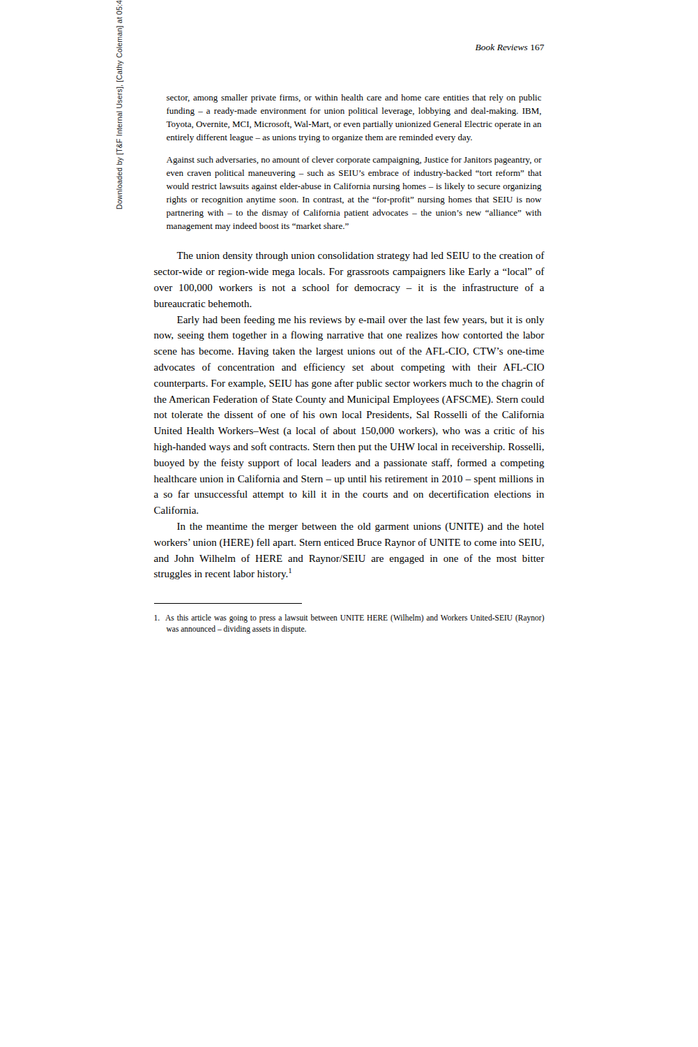Downloaded by [T&F Internal Users], [Cathy Coleman] at 05:43 07 October 2011
Book Reviews 167
sector, among smaller private firms, or within health care and home care entities that rely on public funding – a ready-made environment for union political leverage, lobbying and deal-making. IBM, Toyota, Overnite, MCI, Microsoft, Wal-Mart, or even partially unionized General Electric operate in an entirely different league – as unions trying to organize them are reminded every day.
Against such adversaries, no amount of clever corporate campaigning, Justice for Janitors pageantry, or even craven political maneuvering – such as SEIU’s embrace of industry-backed “tort reform” that would restrict lawsuits against elder-abuse in California nursing homes – is likely to secure organizing rights or recognition anytime soon. In contrast, at the “for-profit” nursing homes that SEIU is now partnering with – to the dismay of California patient advocates – the union’s new “alliance” with management may indeed boost its “market share.”
The union density through union consolidation strategy had led SEIU to the creation of sector-wide or region-wide mega locals. For grassroots campaigners like Early a “local” of over 100,000 workers is not a school for democracy – it is the infrastructure of a bureaucratic behemoth.
Early had been feeding me his reviews by e-mail over the last few years, but it is only now, seeing them together in a flowing narrative that one realizes how contorted the labor scene has become. Having taken the largest unions out of the AFL-CIO, CTW’s one-time advocates of concentration and efficiency set about competing with their AFL-CIO counterparts. For example, SEIU has gone after public sector workers much to the chagrin of the American Federation of State County and Municipal Employees (AFSCME). Stern could not tolerate the dissent of one of his own local Presidents, Sal Rosselli of the California United Health Workers–West (a local of about 150,000 workers), who was a critic of his high-handed ways and soft contracts. Stern then put the UHW local in receivership. Rosselli, buoyed by the feisty support of local leaders and a passionate staff, formed a competing healthcare union in California and Stern – up until his retirement in 2010 – spent millions in a so far unsuccessful attempt to kill it in the courts and on decertification elections in California.
In the meantime the merger between the old garment unions (UNITE) and the hotel workers’ union (HERE) fell apart. Stern enticed Bruce Raynor of UNITE to come into SEIU, and John Wilhelm of HERE and Raynor/SEIU are engaged in one of the most bitter struggles in recent labor history.1
1. As this article was going to press a lawsuit between UNITE HERE (Wilhelm) and Workers United-SEIU (Raynor) was announced – dividing assets in dispute.